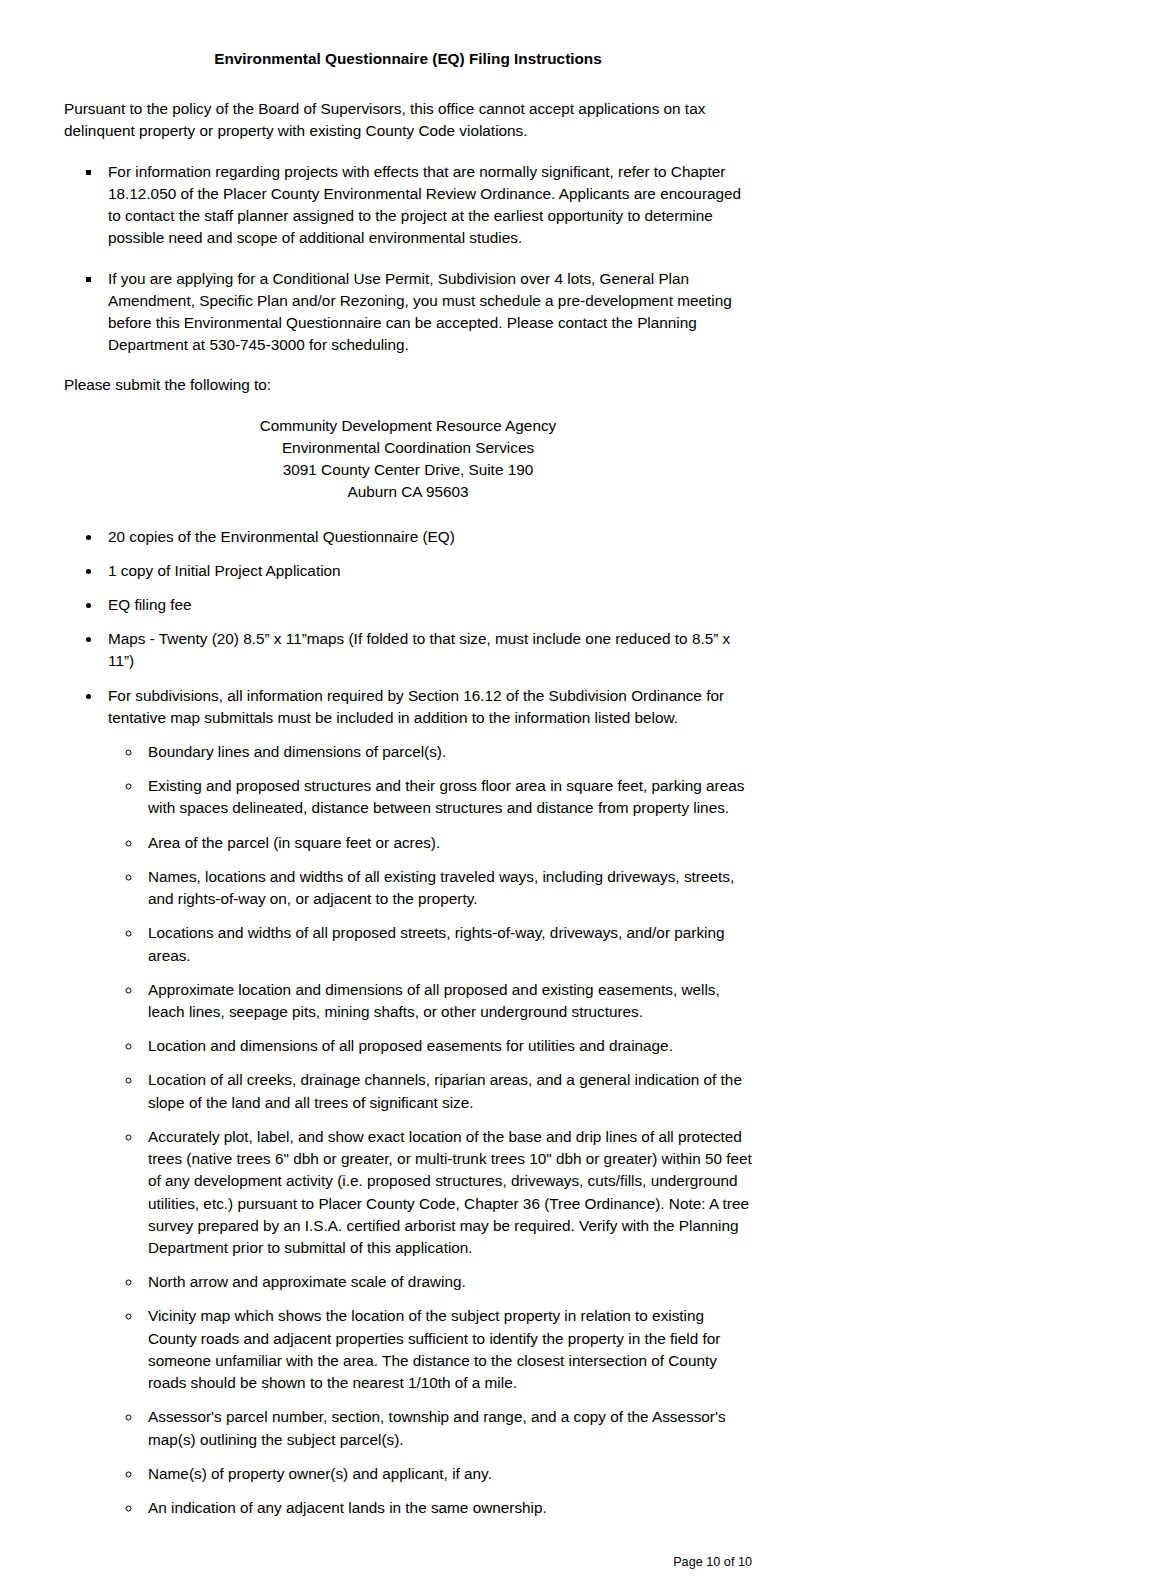Environmental Questionnaire (EQ) Filing Instructions
Pursuant to the policy of the Board of Supervisors, this office cannot accept applications on tax delinquent property or property with existing County Code violations.
For information regarding projects with effects that are normally significant, refer to Chapter 18.12.050 of the Placer County Environmental Review Ordinance. Applicants are encouraged to contact the staff planner assigned to the project at the earliest opportunity to determine possible need and scope of additional environmental studies.
If you are applying for a Conditional Use Permit, Subdivision over 4 lots, General Plan Amendment, Specific Plan and/or Rezoning, you must schedule a pre-development meeting before this Environmental Questionnaire can be accepted. Please contact the Planning Department at 530-745-3000 for scheduling.
Please submit the following to:
Community Development Resource Agency
Environmental Coordination Services
3091 County Center Drive, Suite 190
Auburn CA 95603
20 copies of the Environmental Questionnaire (EQ)
1 copy of Initial Project Application
EQ filing fee
Maps - Twenty (20) 8.5” x 11”maps (If folded to that size, must include one reduced to 8.5” x 11”)
For subdivisions, all information required by Section 16.12 of the Subdivision Ordinance for tentative map submittals must be included in addition to the information listed below.
Boundary lines and dimensions of parcel(s).
Existing and proposed structures and their gross floor area in square feet, parking areas with spaces delineated, distance between structures and distance from property lines.
Area of the parcel (in square feet or acres).
Names, locations and widths of all existing traveled ways, including driveways, streets, and rights-of-way on, or adjacent to the property.
Locations and widths of all proposed streets, rights-of-way, driveways, and/or parking areas.
Approximate location and dimensions of all proposed and existing easements, wells, leach lines, seepage pits, mining shafts, or other underground structures.
Location and dimensions of all proposed easements for utilities and drainage.
Location of all creeks, drainage channels, riparian areas, and a general indication of the slope of the land and all trees of significant size.
Accurately plot, label, and show exact location of the base and drip lines of all protected trees (native trees 6" dbh or greater, or multi-trunk trees 10" dbh or greater) within 50 feet of any development activity (i.e. proposed structures, driveways, cuts/fills, underground utilities, etc.) pursuant to Placer County Code, Chapter 36 (Tree Ordinance). Note: A tree survey prepared by an I.S.A. certified arborist may be required. Verify with the Planning Department prior to submittal of this application.
North arrow and approximate scale of drawing.
Vicinity map which shows the location of the subject property in relation to existing County roads and adjacent properties sufficient to identify the property in the field for someone unfamiliar with the area. The distance to the closest intersection of County roads should be shown to the nearest 1/10th of a mile.
Assessor's parcel number, section, township and range, and a copy of the Assessor's map(s) outlining the subject parcel(s).
Name(s) of property owner(s) and applicant, if any.
An indication of any adjacent lands in the same ownership.
Page 10 of 10